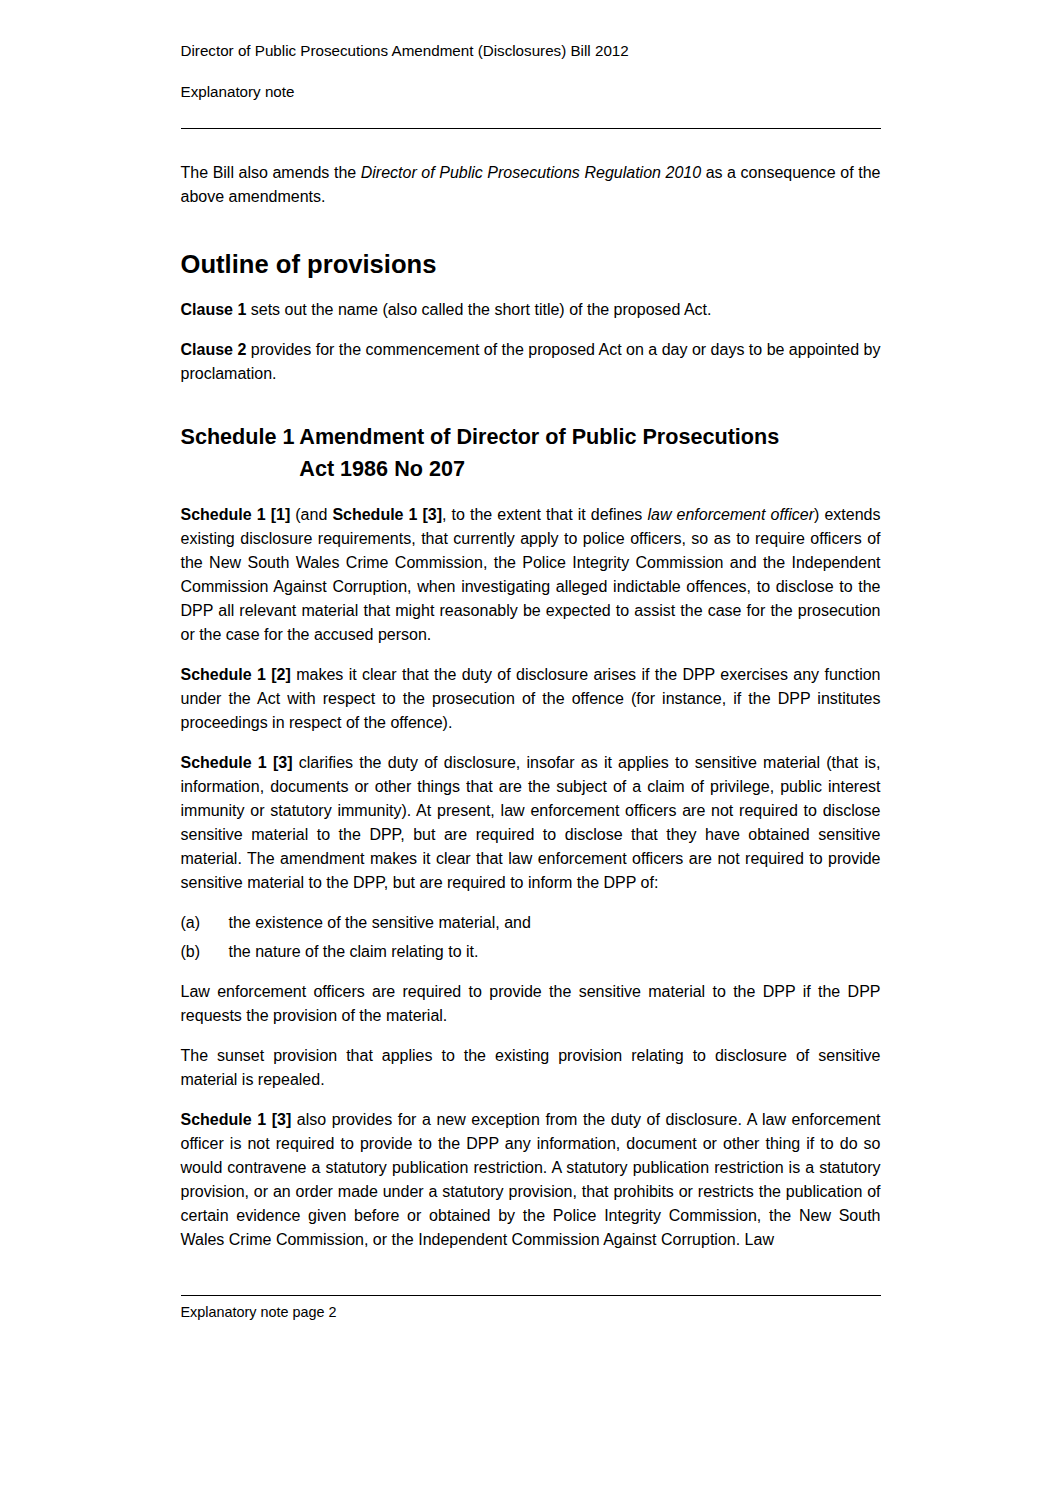Director of Public Prosecutions Amendment (Disclosures) Bill 2012
Explanatory note
The Bill also amends the Director of Public Prosecutions Regulation 2010 as a consequence of the above amendments.
Outline of provisions
Clause 1 sets out the name (also called the short title) of the proposed Act.
Clause 2 provides for the commencement of the proposed Act on a day or days to be appointed by proclamation.
Schedule 1 Amendment of Director of Public Prosecutions Act 1986 No 207
Schedule 1 [1] (and Schedule 1 [3], to the extent that it defines law enforcement officer) extends existing disclosure requirements, that currently apply to police officers, so as to require officers of the New South Wales Crime Commission, the Police Integrity Commission and the Independent Commission Against Corruption, when investigating alleged indictable offences, to disclose to the DPP all relevant material that might reasonably be expected to assist the case for the prosecution or the case for the accused person.
Schedule 1 [2] makes it clear that the duty of disclosure arises if the DPP exercises any function under the Act with respect to the prosecution of the offence (for instance, if the DPP institutes proceedings in respect of the offence).
Schedule 1 [3] clarifies the duty of disclosure, insofar as it applies to sensitive material (that is, information, documents or other things that are the subject of a claim of privilege, public interest immunity or statutory immunity). At present, law enforcement officers are not required to disclose sensitive material to the DPP, but are required to disclose that they have obtained sensitive material. The amendment makes it clear that law enforcement officers are not required to provide sensitive material to the DPP, but are required to inform the DPP of:
(a) the existence of the sensitive material, and
(b) the nature of the claim relating to it.
Law enforcement officers are required to provide the sensitive material to the DPP if the DPP requests the provision of the material.
The sunset provision that applies to the existing provision relating to disclosure of sensitive material is repealed.
Schedule 1 [3] also provides for a new exception from the duty of disclosure. A law enforcement officer is not required to provide to the DPP any information, document or other thing if to do so would contravene a statutory publication restriction. A statutory publication restriction is a statutory provision, or an order made under a statutory provision, that prohibits or restricts the publication of certain evidence given before or obtained by the Police Integrity Commission, the New South Wales Crime Commission, or the Independent Commission Against Corruption. Law
Explanatory note page 2